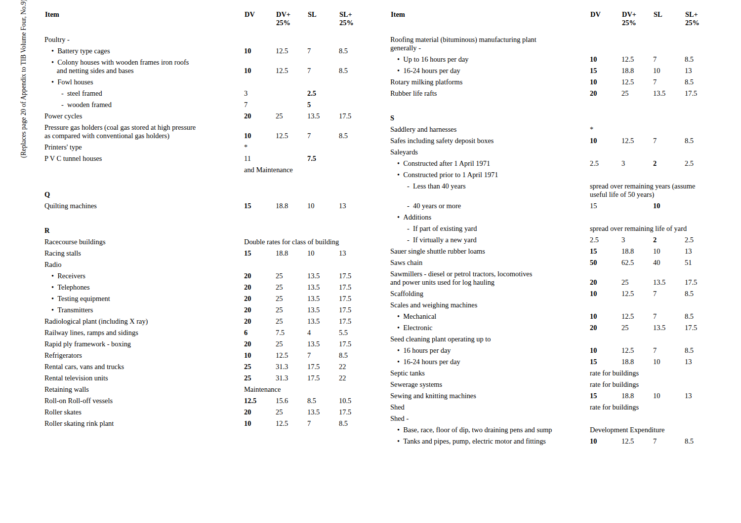(Replaces page 20 of Appendix to TIB Volume Four, No.9)
| Item | DV | DV+ 25% | SL | SL+ 25% |
| --- | --- | --- | --- | --- |
| Poultry - | | | | |
| Battery type cages | 10 | 12.5 | 7 | 8.5 |
| Colony houses with wooden frames iron roofs and netting sides and bases | 10 | 12.5 | 7 | 8.5 |
| Fowl houses | | | | |
| steel framed | 3 | | 2.5 | |
| wooden framed | 7 | | 5 | |
| Power cycles | 20 | 25 | 13.5 | 17.5 |
| Pressure gas holders (coal gas stored at high pressure as compared with conventional gas holders) | 10 | 12.5 | 7 | 8.5 |
| Printers' type | * | | | |
| P V C tunnel houses | 11 | | 7.5 | |
| | and Maintenance | | |
| Q | | | | |
| Quilting machines | 15 | 18.8 | 10 | 13 |
| R | | | | |
| Racecourse buildings | Double rates for class of building |
| Racing stalls | 15 | 18.8 | 10 | 13 |
| Radio | | | | |
| Receivers | 20 | 25 | 13.5 | 17.5 |
| Telephones | 20 | 25 | 13.5 | 17.5 |
| Testing equipment | 20 | 25 | 13.5 | 17.5 |
| Transmitters | 20 | 25 | 13.5 | 17.5 |
| Radiological plant (including X ray) | 20 | 25 | 13.5 | 17.5 |
| Railway lines, ramps and sidings | 6 | 7.5 | 4 | 5.5 |
| Rapid ply framework - boxing | 20 | 25 | 13.5 | 17.5 |
| Refrigerators | 10 | 12.5 | 7 | 8.5 |
| Rental cars, vans and trucks | 25 | 31.3 | 17.5 | 22 |
| Rental television units | 25 | 31.3 | 17.5 | 22 |
| Retaining walls | Maintenance |
| Roll-on Roll-off vessels | 12.5 | 15.6 | 8.5 | 10.5 |
| Roller skates | 20 | 25 | 13.5 | 17.5 |
| Roller skating rink plant | 10 | 12.5 | 7 | 8.5 |
| Item | DV | DV+ 25% | SL | SL+ 25% |
| --- | --- | --- | --- | --- |
| Roofing material (bituminous) manufacturing plant generally - | | | | |
| Up to 16 hours per day | 10 | 12.5 | 7 | 8.5 |
| 16-24 hours per day | 15 | 18.8 | 10 | 13 |
| Rotary milking platforms | 10 | 12.5 | 7 | 8.5 |
| Rubber life rafts | 20 | 25 | 13.5 | 17.5 |
| S | | | | |
| Saddlery and harnesses | * | | | |
| Safes including safety deposit boxes | 10 | 12.5 | 7 | 8.5 |
| Saleyards | | | | |
| Constructed after 1 April 1971 | 2.5 | 3 | 2 | 2.5 |
| Constructed prior to 1 April 1971 | | | | |
| Less than 40 years | spread over remaining years (assume useful life of 50 years) |
| 40 years or more | 15 | | 10 | |
| Additions | | | | |
| If part of existing yard | spread over remaining life of yard |
| If virtually a new yard | 2.5 | 3 | 2 | 2.5 |
| Sauer single shuttle rubber loams | 15 | 18.8 | 10 | 13 |
| Saws chain | 50 | 62.5 | 40 | 51 |
| Sawmillers - diesel or petrol tractors, locomotives and power units used for log hauling | 20 | 25 | 13.5 | 17.5 |
| Scaffolding | 10 | 12.5 | 7 | 8.5 |
| Scales and weighing machines | | | | |
| Mechanical | 10 | 12.5 | 7 | 8.5 |
| Electronic | 20 | 25 | 13.5 | 17.5 |
| Seed cleaning plant operating up to | | | | |
| 16 hours per day | 10 | 12.5 | 7 | 8.5 |
| 16-24 hours per day | 15 | 18.8 | 10 | 13 |
| Septic tanks | rate for buildings |
| Sewerage systems | rate for buildings |
| Sewing and knitting machines | 15 | 18.8 | 10 | 13 |
| Shed | rate for buildings |
| Shed - | | | | |
| Base, race, floor of dip, two draining pens and sump | Development Expenditure |
| Tanks and pipes, pump, electric motor and fittings | 10 | 12.5 | 7 | 8.5 |